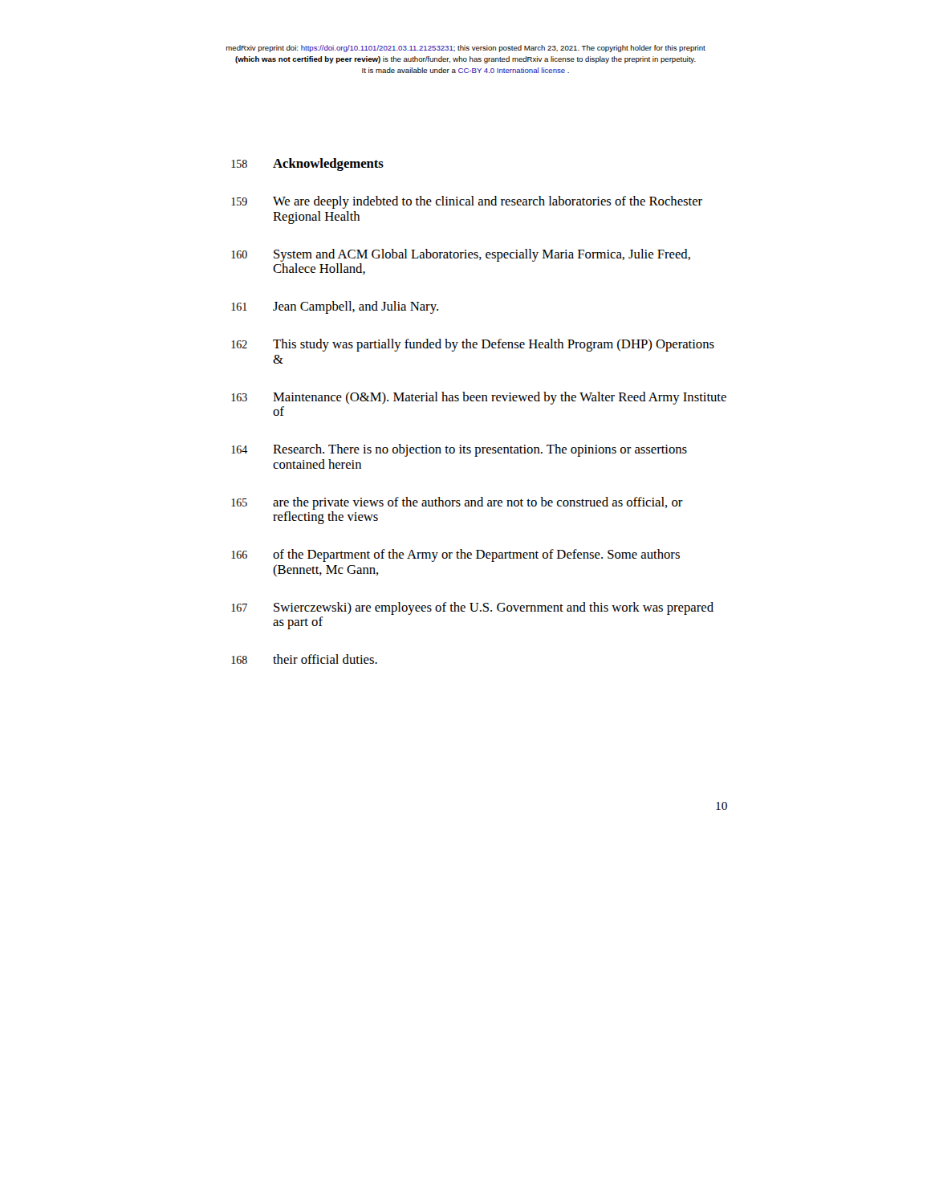medRxiv preprint doi: https://doi.org/10.1101/2021.03.11.21253231; this version posted March 23, 2021. The copyright holder for this preprint
(which was not certified by peer review) is the author/funder, who has granted medRxiv a license to display the preprint in perpetuity.
It is made available under a CC-BY 4.0 International license .
158
Acknowledgements
159
We are deeply indebted to the clinical and research laboratories of the Rochester Regional Health
160
System and ACM Global Laboratories, especially Maria Formica, Julie Freed, Chalece Holland,
161
Jean Campbell, and Julia Nary.
162
This study was partially funded by the Defense Health Program (DHP) Operations &
163
Maintenance (O&M). Material has been reviewed by the Walter Reed Army Institute of
164
Research. There is no objection to its presentation. The opinions or assertions contained herein
165
are the private views of the authors and are not to be construed as official, or reflecting the views
166
of the Department of the Army or the Department of Defense. Some authors (Bennett, Mc Gann,
167
Swierczewski) are employees of the U.S. Government and this work was prepared as part of
168
their official duties.
10